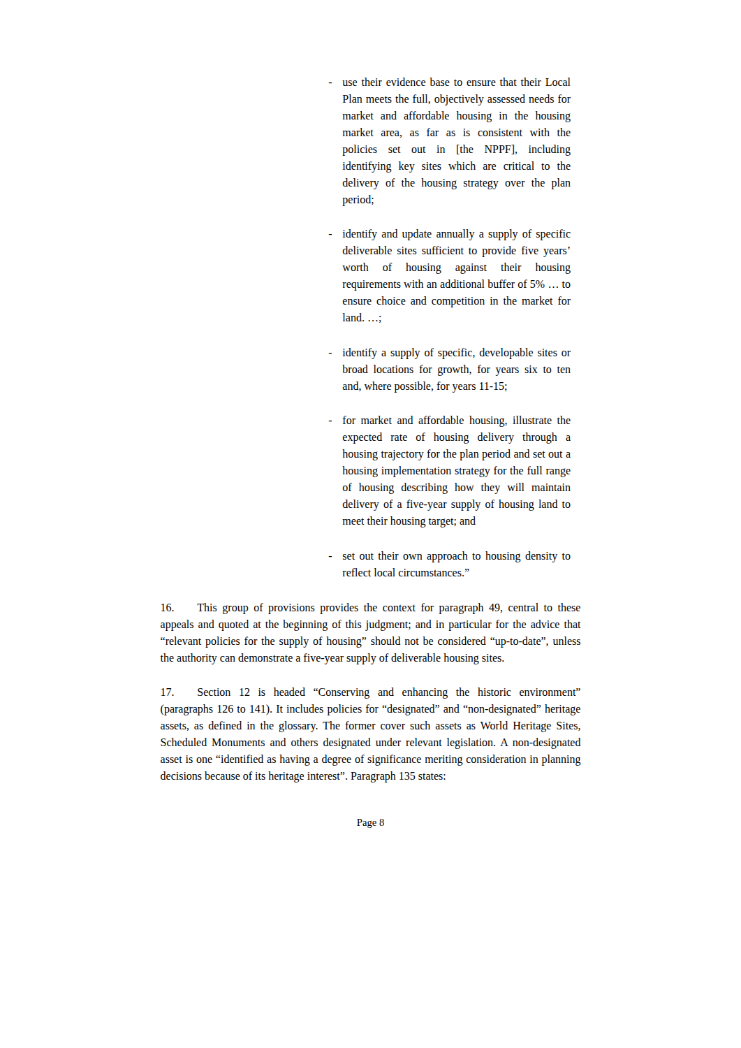use their evidence base to ensure that their Local Plan meets the full, objectively assessed needs for market and affordable housing in the housing market area, as far as is consistent with the policies set out in [the NPPF], including identifying key sites which are critical to the delivery of the housing strategy over the plan period;
identify and update annually a supply of specific deliverable sites sufficient to provide five years’ worth of housing against their housing requirements with an additional buffer of 5% … to ensure choice and competition in the market for land. …;
identify a supply of specific, developable sites or broad locations for growth, for years six to ten and, where possible, for years 11-15;
for market and affordable housing, illustrate the expected rate of housing delivery through a housing trajectory for the plan period and set out a housing implementation strategy for the full range of housing describing how they will maintain delivery of a five-year supply of housing land to meet their housing target; and
set out their own approach to housing density to reflect local circumstances.”
16. This group of provisions provides the context for paragraph 49, central to these appeals and quoted at the beginning of this judgment; and in particular for the advice that “relevant policies for the supply of housing” should not be considered “up-to-date”, unless the authority can demonstrate a five-year supply of deliverable housing sites.
17. Section 12 is headed “Conserving and enhancing the historic environment” (paragraphs 126 to 141). It includes policies for “designated” and “non-designated” heritage assets, as defined in the glossary. The former cover such assets as World Heritage Sites, Scheduled Monuments and others designated under relevant legislation. A non-designated asset is one “identified as having a degree of significance meriting consideration in planning decisions because of its heritage interest”. Paragraph 135 states:
Page 8